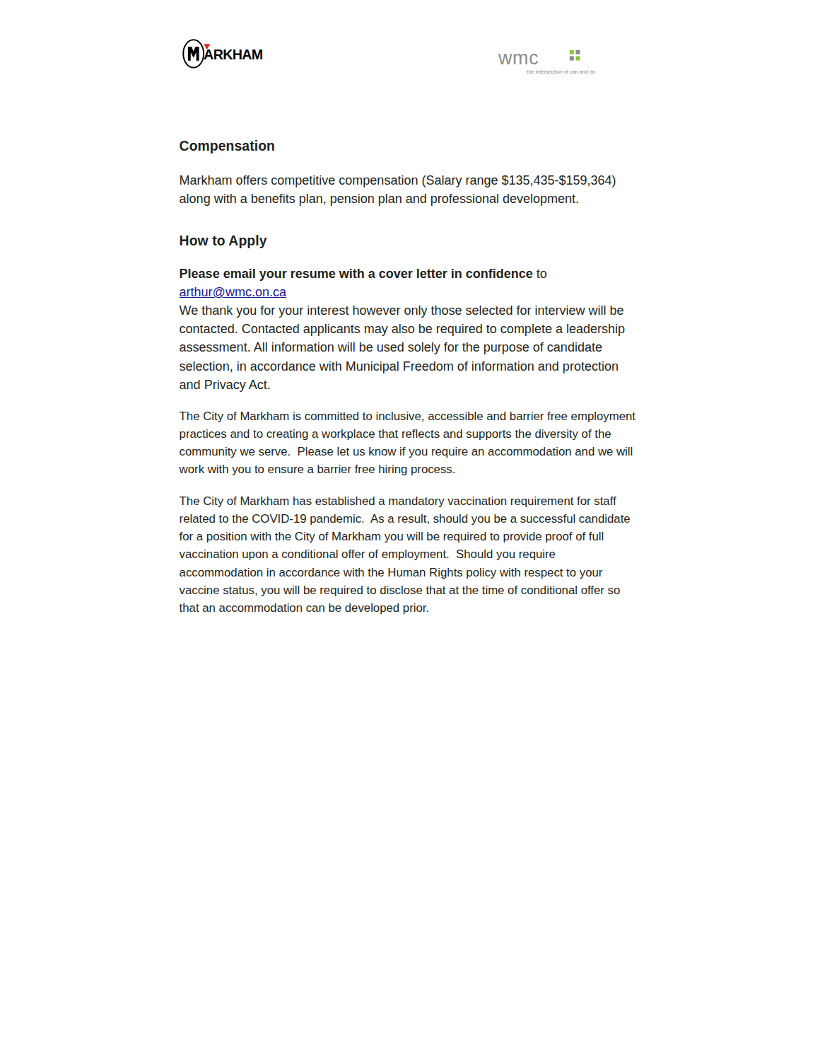ARKHAM wmc the intersection of can and do
Compensation
Markham offers competitive compensation (Salary range $135,435-$159,364) along with a benefits plan, pension plan and professional development.
How to Apply
Please email your resume with a cover letter in confidence to arthur@wmc.on.ca
We thank you for your interest however only those selected for interview will be contacted. Contacted applicants may also be required to complete a leadership assessment. All information will be used solely for the purpose of candidate selection, in accordance with Municipal Freedom of information and protection and Privacy Act.
The City of Markham is committed to inclusive, accessible and barrier free employment practices and to creating a workplace that reflects and supports the diversity of the community we serve. Please let us know if you require an accommodation and we will work with you to ensure a barrier free hiring process.
The City of Markham has established a mandatory vaccination requirement for staff related to the COVID-19 pandemic. As a result, should you be a successful candidate for a position with the City of Markham you will be required to provide proof of full vaccination upon a conditional offer of employment. Should you require accommodation in accordance with the Human Rights policy with respect to your vaccine status, you will be required to disclose that at the time of conditional offer so that an accommodation can be developed prior.